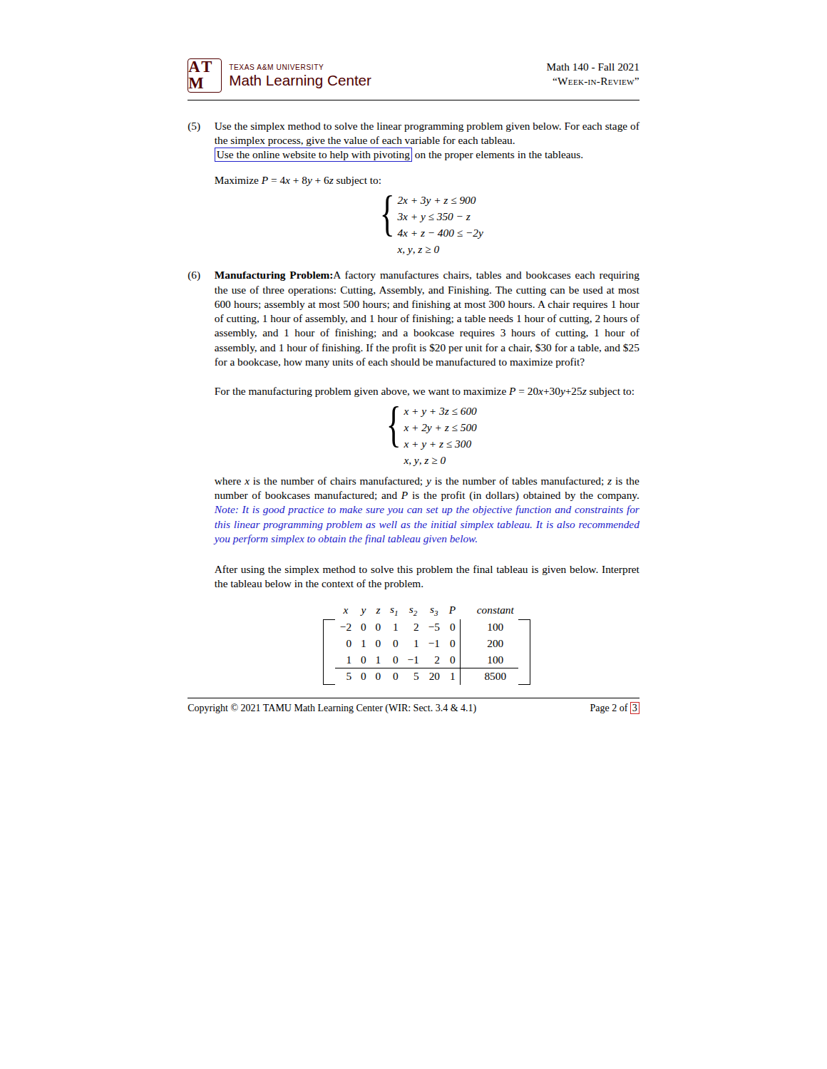A T M
Texas A&M University
Math Learning Center
Math 140 - Fall 2021
“Week-in-Review”
(5) Use the simplex method to solve the linear programming problem given below. For each stage of the simplex process, give the value of each variable for each tableau.
Use the online website to help with pivoting on the proper elements in the tableaus.
Maximize P = 4x + 8y + 6z subject to:
{
2x + 3y + z ≤ 900
3x + y ≤ 350 − z
4x + z − 400 ≤ −2y
x, y, z ≥ 0
(6) Manufacturing Problem: A factory manufactures chairs, tables and bookcases each requiring the use of three operations: Cutting, Assembly, and Finishing. The cutting can be used at most 600 hours; assembly at most 500 hours; and finishing at most 300 hours. A chair requires 1 hour of cutting, 1 hour of assembly, and 1 hour of finishing; a table needs 1 hour of cutting, 2 hours of assembly, and 1 hour of finishing; and a bookcase requires 3 hours of cutting, 1 hour of assembly, and 1 hour of finishing. If the profit is $20 per unit for a chair, $30 for a table, and $25 for a bookcase, how many units of each should be manufactured to maximize profit?
For the manufacturing problem given above, we want to maximize P = 20x+30y+25z subject to:
{
x + y + 3z ≤ 600
x + 2y + z ≤ 500
x + y + z ≤ 300
x, y, z ≥ 0
where x is the number of chairs manufactured; y is the number of tables manufactured; z is the number of bookcases manufactured; and P is the profit (in dollars) obtained by the company. Note: It is good practice to make sure you can set up the objective function and constraints for this linear programming problem as well as the initial simplex tableau. It is also recommended you perform simplex to obtain the final tableau given below.
After using the simplex method to solve this problem the final tableau is given below. Interpret the tableau below in the context of the problem.
| | x | y | z | s 1 | s 2 | s 3 | P | | constant | |
| --- | --- | --- | --- | --- | --- | --- | --- | --- | --- | --- |
| | −2 | 0 | 0 | 1 | 2 | −5 | 0 | | 100 | |
| | 0 | 1 | 0 | 0 | 1 | −1 | 0 | | 200 | |
| | 1 | 0 | 1 | 0 | −1 | 2 | 0 | | 100 | |
| | 5 | 0 | 0 | 0 | 5 | 20 | 1 | | 8500 | |
Copyright © 2021 TAMU Math Learning Center (WIR: Sect. 3.4 & 4.1)
Page 2 of 3